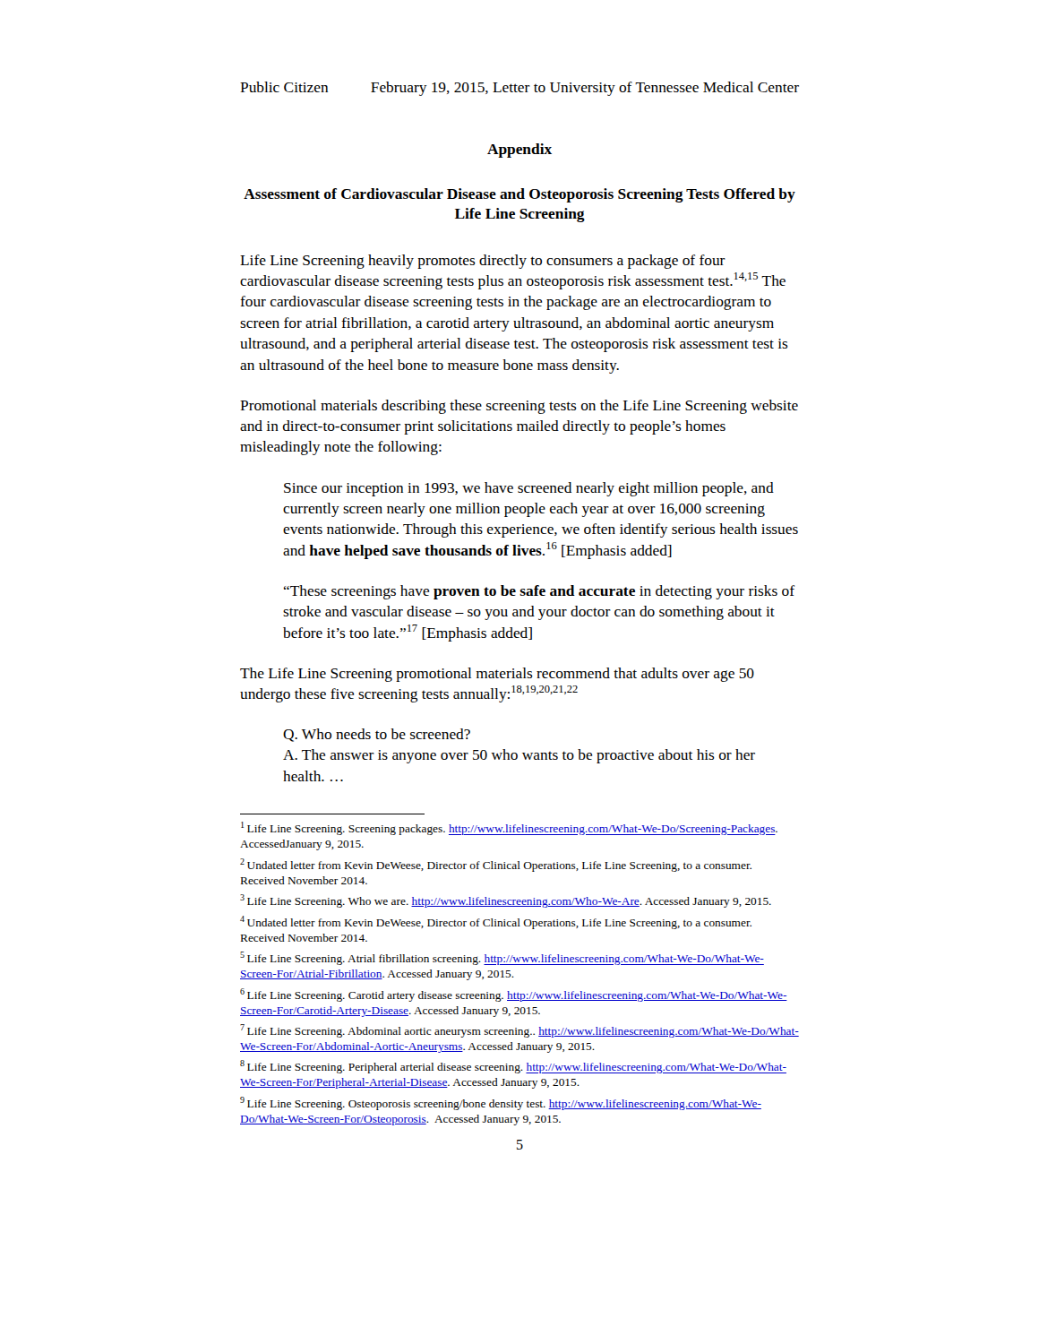Public Citizen
February 19, 2015, Letter to University of Tennessee Medical Center
Appendix
Assessment of Cardiovascular Disease and Osteoporosis Screening Tests Offered by
Life Line Screening
Life Line Screening heavily promotes directly to consumers a package of four cardiovascular disease screening tests plus an osteoporosis risk assessment test.14,15 The four cardiovascular disease screening tests in the package are an electrocardiogram to screen for atrial fibrillation, a carotid artery ultrasound, an abdominal aortic aneurysm ultrasound, and a peripheral arterial disease test. The osteoporosis risk assessment test is an ultrasound of the heel bone to measure bone mass density.
Promotional materials describing these screening tests on the Life Line Screening website and in direct-to-consumer print solicitations mailed directly to people’s homes misleadingly note the following:
Since our inception in 1993, we have screened nearly eight million people, and currently screen nearly one million people each year at over 16,000 screening events nationwide. Through this experience, we often identify serious health issues and have helped save thousands of lives.16 [Emphasis added]
“These screenings have proven to be safe and accurate in detecting your risks of stroke and vascular disease – so you and your doctor can do something about it before it’s too late.”17 [Emphasis added]
The Life Line Screening promotional materials recommend that adults over age 50 undergo these five screening tests annually:18,19,20,21,22
Q. Who needs to be screened?
A. The answer is anyone over 50 who wants to be proactive about his or her health. …
Life Line Screening. Screening packages. http://www.lifelinescreening.com/What-We-Do/Screening-Packages. AccessedJanuary 9, 2015.
Undated letter from Kevin DeWeese, Director of Clinical Operations, Life Line Screening, to a consumer. Received November 2014.
Life Line Screening. Who we are. http://www.lifelinescreening.com/Who-We-Are. Accessed January 9, 2015.
Undated letter from Kevin DeWeese, Director of Clinical Operations, Life Line Screening, to a consumer. Received November 2014.
Life Line Screening. Atrial fibrillation screening. http://www.lifelinescreening.com/What-We-Do/What-We-Screen-For/Atrial-Fibrillation. Accessed January 9, 2015.
Life Line Screening. Carotid artery disease screening. http://www.lifelinescreening.com/What-We-Do/What-We-Screen-For/Carotid-Artery-Disease. Accessed January 9, 2015.
Life Line Screening. Abdominal aortic aneurysm screening.. http://www.lifelinescreening.com/What-We-Do/What-We-Screen-For/Abdominal-Aortic-Aneurysms. Accessed January 9, 2015.
Life Line Screening. Peripheral arterial disease screening. http://www.lifelinescreening.com/What-We-Do/What-We-Screen-For/Peripheral-Arterial-Disease. Accessed January 9, 2015.
Life Line Screening. Osteoporosis screening/bone density test. http://www.lifelinescreening.com/What-We-Do/What-We-Screen-For/Osteoporosis. Accessed January 9, 2015.
5